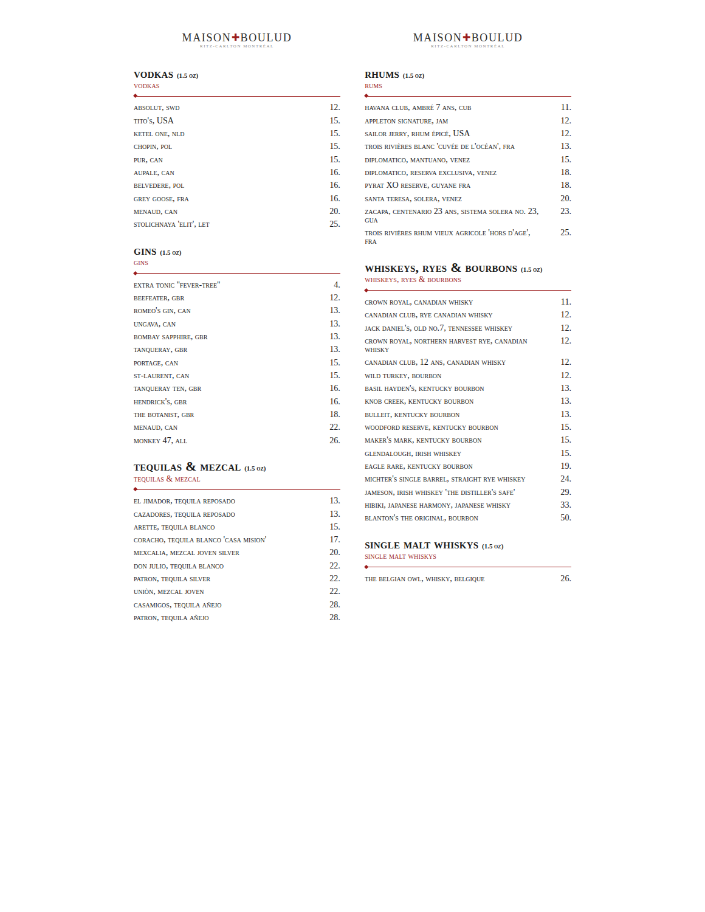Maison✚Boulud
Ritz-Carlton Montréal
Vodkas (1.5 oz)
Vodkas
Absolut, Swd 12.
Tito's, USA 15.
Ketel One, Nld 15.
Chopin, Pol 15.
Pur, Can 15.
Aupale, Can 16.
Belvedere, Pol 16.
Grey Goose, Fra 16.
Menaud, Can 20.
Stolichnaya 'Elit', Let 25.
Gins (1.5 oz)
Gins
Extra Tonic ''Fever-Tree''4.
Beefeater, Gbr 12.
Romeo's Gin, Can 13.
Ungava, Can 13.
Bombay Sapphire, Gbr 13.
Tanqueray, Gbr 13.
Portage, Can 15.
St-Laurent, Can 15.
Tanqueray Ten, Gbr 16.
Hendrick's, Gbr 16.
The Botanist, Gbr 18.
Menaud, Can 22.
Monkey 47, All 26.
Tequilas & Mezcal (1.5 oz)
Tequilas & Mezcal
El Jimador, Tequila Reposado 13.
Cazadores, Tequila Reposado 13.
Arette, Tequila Blanco 15.
Coracho, Tequila Blanco 'Casa Mision'17.
Mexcalia, Mezcal Joven Silver 20.
Don Julio, Tequila Blanco 22.
Patron, Tequila Silver 22.
Uniòn, Mezcal Joven 22.
Casamigos, Tequila Añejo 28.
Patron, Tequila Añejo 28.
Maison✚Boulud
Ritz-Carlton Montréal
Rhums (1.5 oz)
Rums
Havana Club, Ambré 7 ans, Cub 11.
Appleton Signature, Jam 12.
Sailor Jerry, Rhum Épicé, USA 12.
Trois Rivières Blanc 'Cuvée de l'Océan', Fra 13.
Diplomatico, Mantuano, Venez 15.
Diplomatico, Reserva Exclusiva, Venez 18.
Pyrat XO Reserve, Guyane Fra 18.
Santa Teresa, Solera, Venez 20.
Zacapa, Centenario 23 ans, Sistema Solera No. 23, Gua 23.
Trois Rivières Rhum Vieux Agricole 'Hors d'Age', Fra 25.
Whiskeys, Ryes & Bourbons (1.5 oz)
Whiskeys, Ryes & Bourbons
Crown Royal, Canadian Whisky 11.
Canadian Club, Rye Canadian Whisky 12.
Jack Daniel's, Old No.7, Tennessee Whiskey 12.
Crown Royal, Northern Harvest Rye, Canadian Whisky 12.
Canadian Club, 12 ans, Canadian Whisky 12.
Wild Turkey, Bourbon 12.
Basil Hayden's, Kentucky Bourbon 13.
Knob Creek, Kentucky Bourbon 13.
Bulleit, Kentucky Bourbon 13.
Woodford Reserve, Kentucky Bourbon 15.
Maker's Mark, Kentucky Bourbon 15.
Glendalough, Irish Whiskey 15.
Eagle Rare, Kentucky Bourbon 19.
Michter's Single Barrel, Straight Rye Whiskey 24.
Jameson, Irish Whiskey 'The Distiller's Safe'29.
Hibiki, Japanese Harmony, Japanese Whisky 33.
Blanton's The Original, Bourbon 50.
Single Malt Whiskys (1.5 oz)
Single Malt Whiskys
The Belgian Owl, Whisky, Belgique 26.